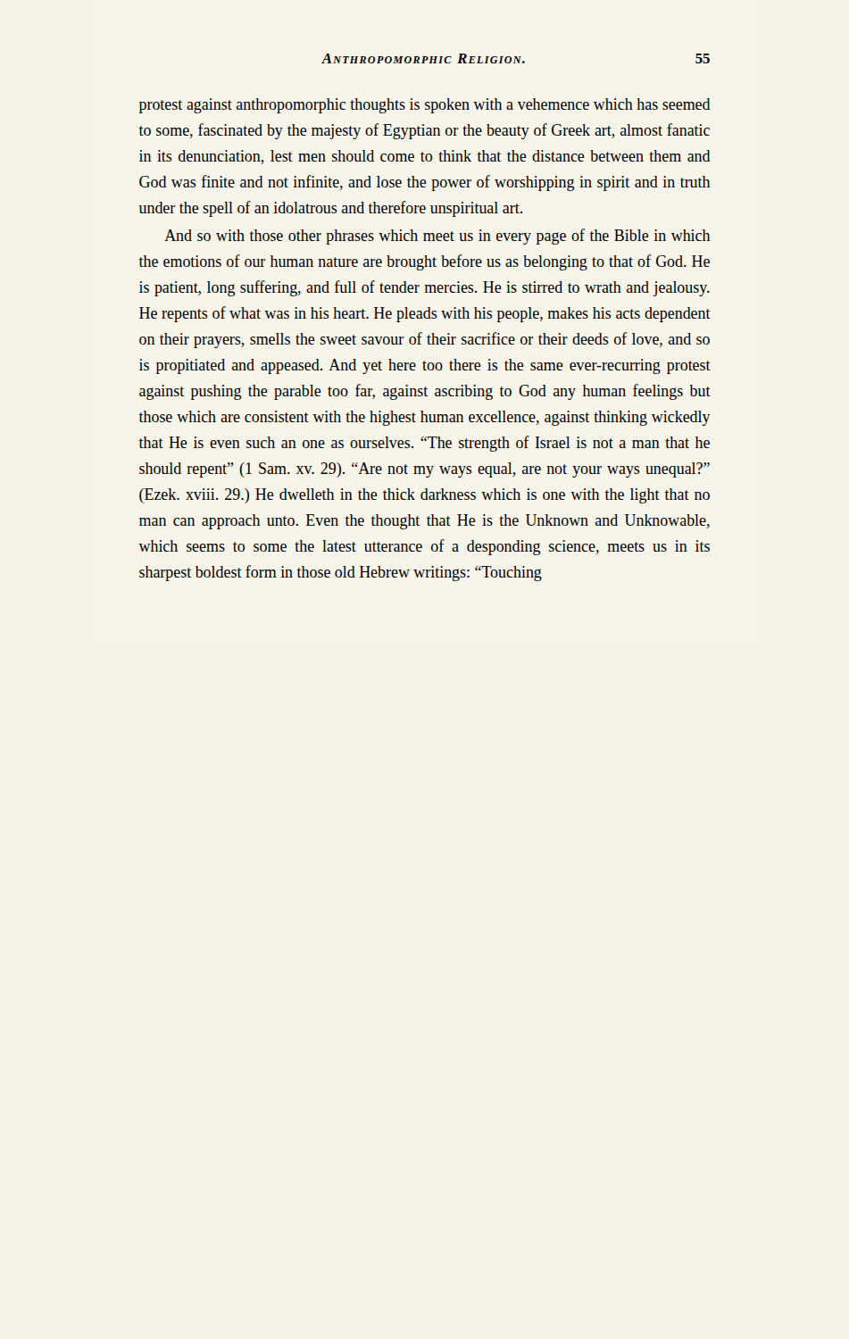Anthropomorphic Religion.55
protest against anthropomorphic thoughts is spoken with a vehemence which has seemed to some, fascinated by the majesty of Egyptian or the beauty of Greek art, almost fanatic in its denunciation, lest men should come to think that the distance between them and God was finite and not infinite, and lose the power of worshipping in spirit and in truth under the spell of an idolatrous and therefore unspiritual art.
And so with those other phrases which meet us in every page of the Bible in which the emotions of our human nature are brought before us as belonging to that of God. He is patient, long suffering, and full of tender mercies. He is stirred to wrath and jealousy. He repents of what was in his heart. He pleads with his people, makes his acts dependent on their prayers, smells the sweet savour of their sacrifice or their deeds of love, and so is propitiated and appeased. And yet here too there is the same ever-recurring protest against pushing the parable too far, against ascribing to God any human feelings but those which are consistent with the highest human excellence, against thinking wickedly that He is even such an one as ourselves. “The strength of Israel is not a man that he should repent” (1 Sam. xv. 29). “Are not my ways equal, are not your ways unequal?” (Ezek. xviii. 29.) He dwelleth in the thick darkness which is one with the light that no man can approach unto. Even the thought that He is the Unknown and Unknowable, which seems to some the latest utterance of a desponding science, meets us in its sharpest boldest form in those old Hebrew writings: “Touching